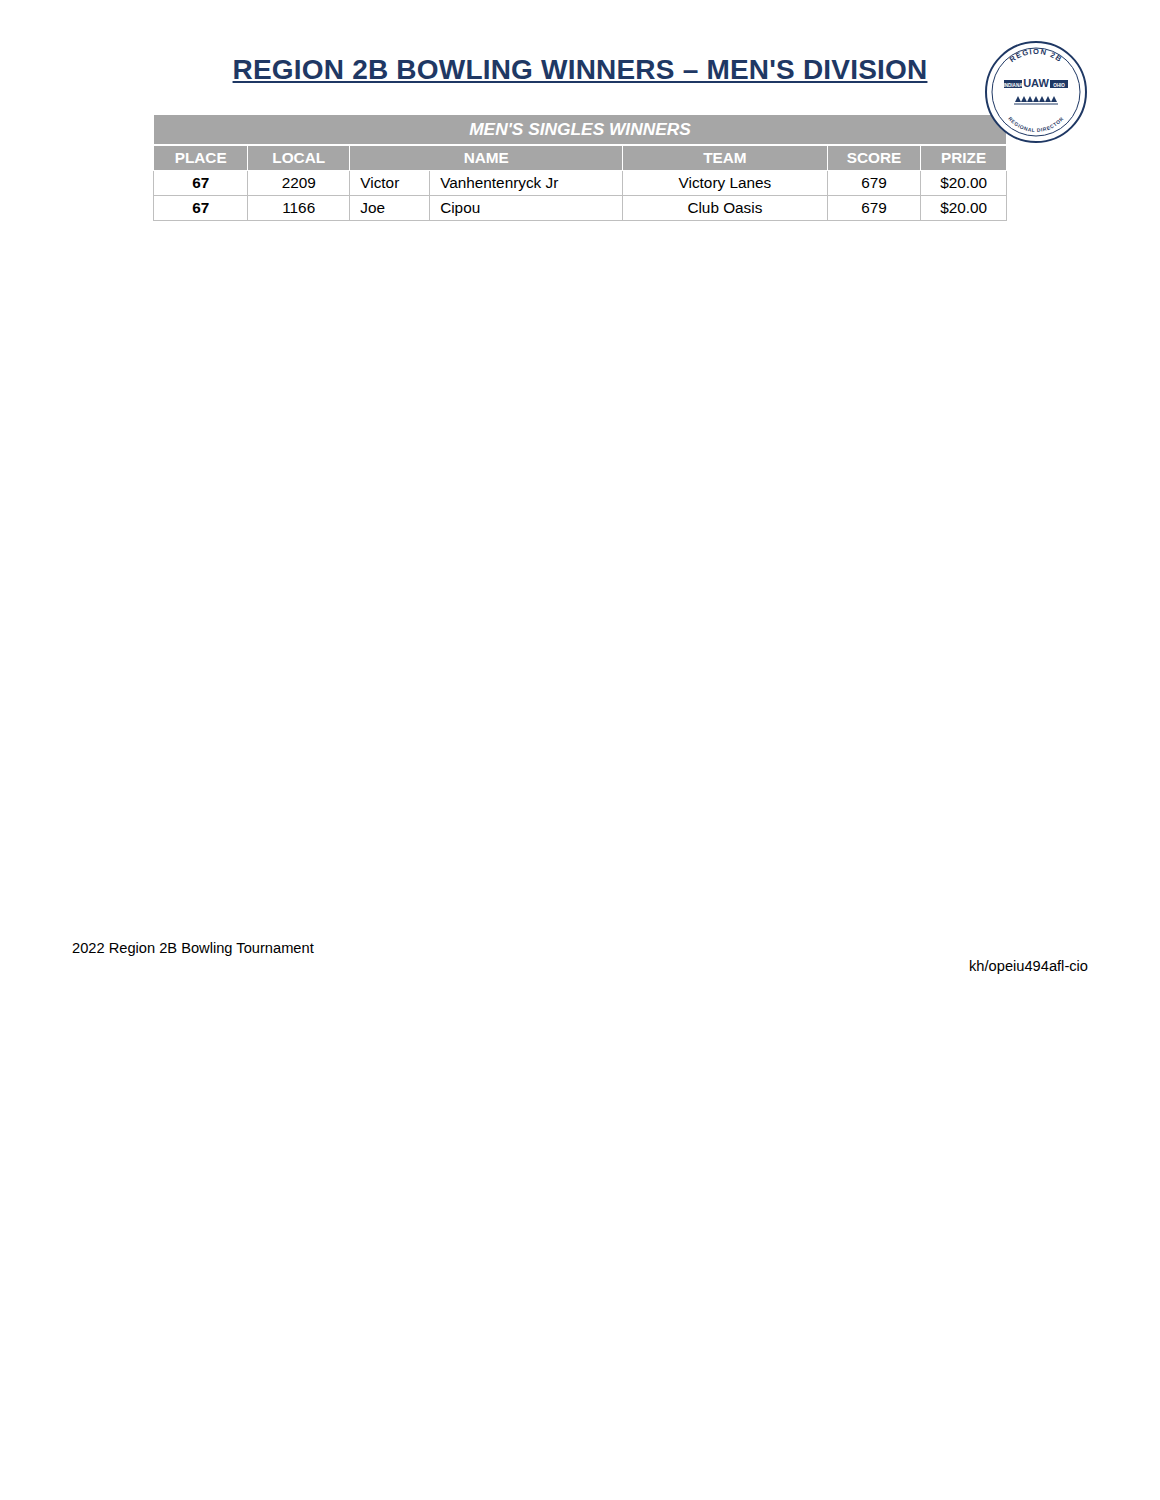REGION 2B BOWLING WINNERS – MEN'S DIVISION
REGION 2B REGIONAL DIRECTOR INDIANA OHIO UAW
MEN'S SINGLES WINNERS
| PLACE | LOCAL | NAME | TEAM | SCORE | PRIZE |
| --- | --- | --- | --- | --- | --- |
| 67 | 2209 | Victor | Vanhentenryck Jr | Victory Lanes | 679 | $20.00 |
| 67 | 1166 | Joe | Cipou | Club Oasis | 679 | $20.00 |
2022 Region 2B Bowling Tournament
kh/opeiu494afl-cio